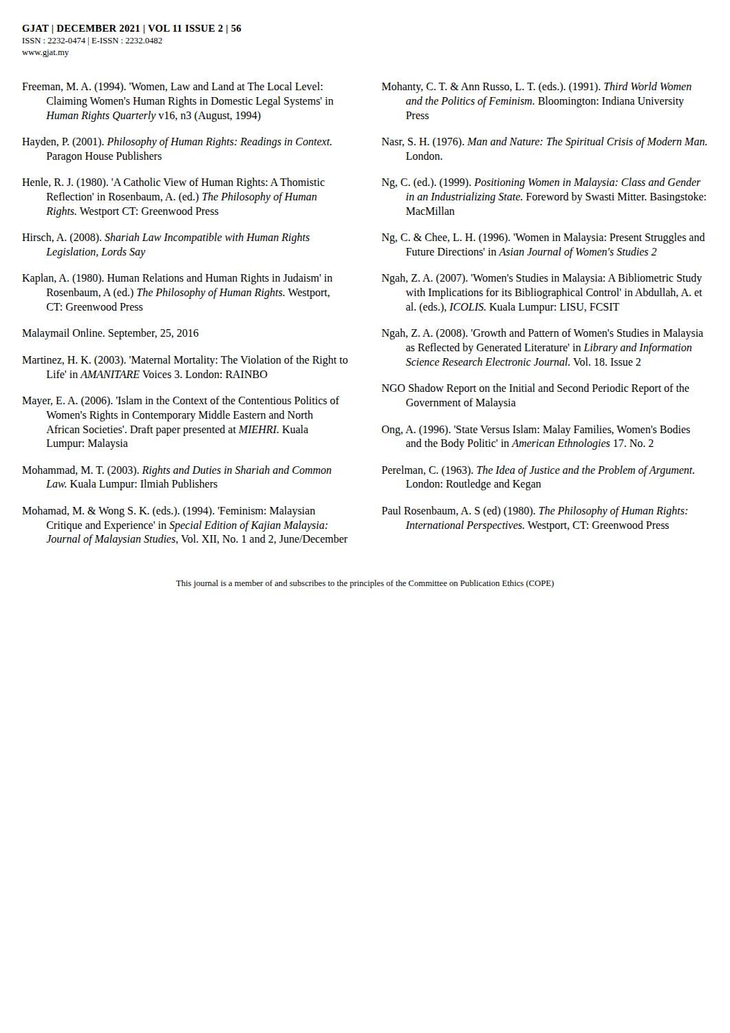GJAT | DECEMBER 2021 | VOL 11 ISSUE 2 | 56
ISSN : 2232-0474 | E-ISSN : 2232.0482
www.gjat.my
Freeman, M. A. (1994). 'Women, Law and Land at The Local Level: Claiming Women's Human Rights in Domestic Legal Systems' in Human Rights Quarterly v16, n3 (August, 1994)
Hayden, P. (2001). Philosophy of Human Rights: Readings in Context. Paragon House Publishers
Henle, R. J. (1980). 'A Catholic View of Human Rights: A Thomistic Reflection' in Rosenbaum, A. (ed.) The Philosophy of Human Rights. Westport CT: Greenwood Press
Hirsch, A. (2008). Shariah Law Incompatible with Human Rights Legislation, Lords Say
Kaplan, A. (1980). Human Relations and Human Rights in Judaism' in Rosenbaum, A (ed.) The Philosophy of Human Rights. Westport, CT: Greenwood Press
Malaymail Online. September, 25, 2016
Martinez, H. K. (2003). 'Maternal Mortality: The Violation of the Right to Life' in AMANITARE Voices 3. London: RAINBO
Mayer, E. A. (2006). 'Islam in the Context of the Contentious Politics of Women's Rights in Contemporary Middle Eastern and North African Societies'. Draft paper presented at MIEHRI. Kuala Lumpur: Malaysia
Mohammad, M. T. (2003). Rights and Duties in Shariah and Common Law. Kuala Lumpur: Ilmiah Publishers
Mohamad, M. & Wong S. K. (eds.). (1994). 'Feminism: Malaysian Critique and Experience' in Special Edition of Kajian Malaysia: Journal of Malaysian Studies, Vol. XII, No. 1 and 2, June/December
Mohanty, C. T. & Ann Russo, L. T. (eds.). (1991). Third World Women and the Politics of Feminism. Bloomington: Indiana University Press
Nasr, S. H. (1976). Man and Nature: The Spiritual Crisis of Modern Man. London.
Ng, C. (ed.). (1999). Positioning Women in Malaysia: Class and Gender in an Industrializing State. Foreword by Swasti Mitter. Basingstoke: MacMillan
Ng, C. & Chee, L. H. (1996). 'Women in Malaysia: Present Struggles and Future Directions' in Asian Journal of Women's Studies 2
Ngah, Z. A. (2007). 'Women's Studies in Malaysia: A Bibliometric Study with Implications for its Bibliographical Control' in Abdullah, A. et al. (eds.), ICOLIS. Kuala Lumpur: LISU, FCSIT
Ngah, Z. A. (2008). 'Growth and Pattern of Women's Studies in Malaysia as Reflected by Generated Literature' in Library and Information Science Research Electronic Journal. Vol. 18. Issue 2
NGO Shadow Report on the Initial and Second Periodic Report of the Government of Malaysia
Ong, A. (1996). 'State Versus Islam: Malay Families, Women's Bodies and the Body Politic' in American Ethnologies 17. No. 2
Perelman, C. (1963). The Idea of Justice and the Problem of Argument. London: Routledge and Kegan
Paul Rosenbaum, A. S (ed) (1980). The Philosophy of Human Rights: International Perspectives. Westport, CT: Greenwood Press
This journal is a member of and subscribes to the principles of the Committee on Publication Ethics (COPE)